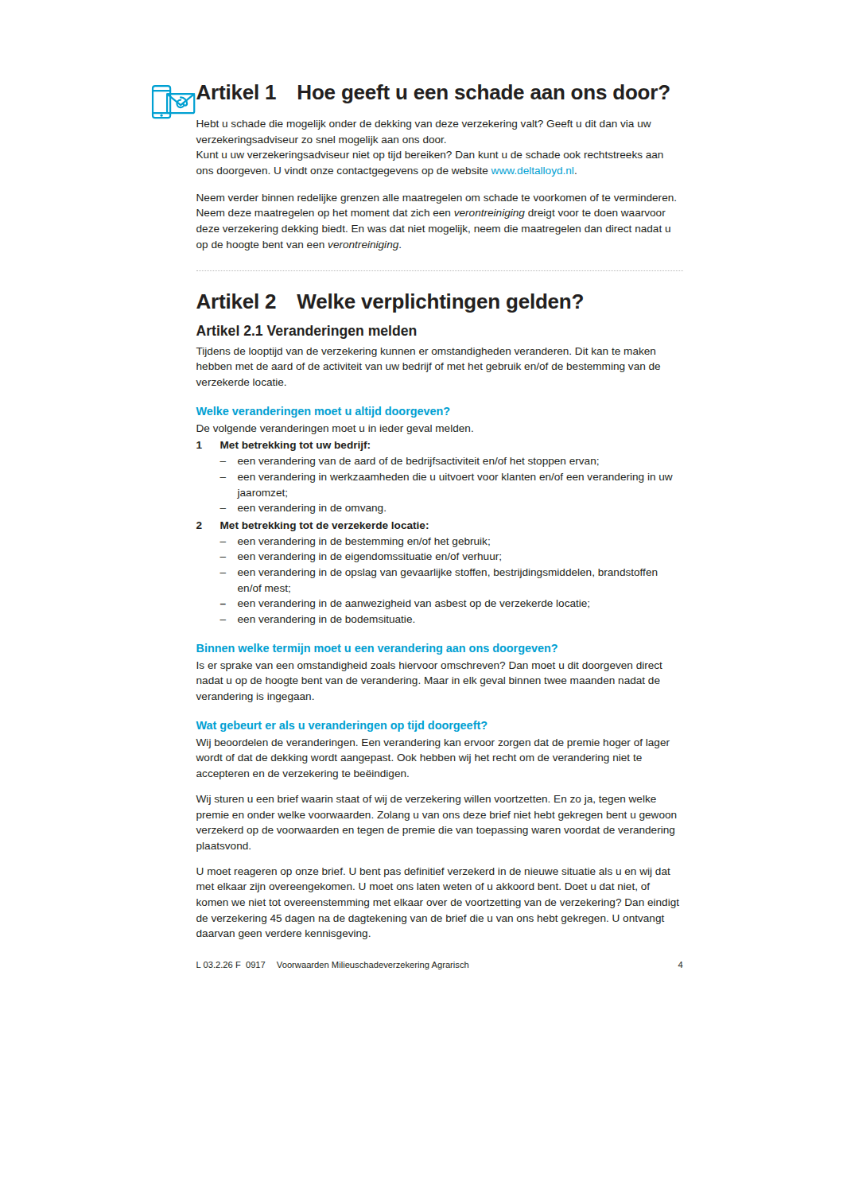Artikel 1 Hoe geeft u een schade aan ons door?
Hebt u schade die mogelijk onder de dekking van deze verzekering valt? Geeft u dit dan via uw verzekeringsadviseur zo snel mogelijk aan ons door.
Kunt u uw verzekeringsadviseur niet op tijd bereiken? Dan kunt u de schade ook rechtstreeks aan ons doorgeven. U vindt onze contactgegevens op de website www.deltalloyd.nl.
Neem verder binnen redelijke grenzen alle maatregelen om schade te voorkomen of te verminderen. Neem deze maatregelen op het moment dat zich een verontreiniging dreigt voor te doen waarvoor deze verzekering dekking biedt. En was dat niet mogelijk, neem die maatregelen dan direct nadat u op de hoogte bent van een verontreiniging.
Artikel 2 Welke verplichtingen gelden?
Artikel 2.1 Veranderingen melden
Tijdens de looptijd van de verzekering kunnen er omstandigheden veranderen. Dit kan te maken hebben met de aard of de activiteit van uw bedrijf of met het gebruik en/of de bestemming van de verzekerde locatie.
Welke veranderingen moet u altijd doorgeven?
De volgende veranderingen moet u in ieder geval melden.
1 Met betrekking tot uw bedrijf:
een verandering van de aard of de bedrijfsactiviteit en/of het stoppen ervan;
een verandering in werkzaamheden die u uitvoert voor klanten en/of een verandering in uw jaaromzet;
een verandering in de omvang.
2 Met betrekking tot de verzekerde locatie:
een verandering in de bestemming en/of het gebruik;
een verandering in de eigendomssituatie en/of verhuur;
een verandering in de opslag van gevaarlijke stoffen, bestrijdingsmiddelen, brandstoffen en/of mest;
een verandering in de aanwezigheid van asbest op de verzekerde locatie;
een verandering in de bodemsituatie.
Binnen welke termijn moet u een verandering aan ons doorgeven?
Is er sprake van een omstandigheid zoals hiervoor omschreven? Dan moet u dit doorgeven direct nadat u op de hoogte bent van de verandering. Maar in elk geval binnen twee maanden nadat de verandering is ingegaan.
Wat gebeurt er als u veranderingen op tijd doorgeeft?
Wij beoordelen de veranderingen. Een verandering kan ervoor zorgen dat de premie hoger of lager wordt of dat de dekking wordt aangepast. Ook hebben wij het recht om de verandering niet te accepteren en de verzekering te beëindigen.
Wij sturen u een brief waarin staat of wij de verzekering willen voortzetten. En zo ja, tegen welke premie en onder welke voorwaarden. Zolang u van ons deze brief niet hebt gekregen bent u gewoon verzekerd op de voorwaarden en tegen de premie die van toepassing waren voordat de verandering plaatsvond.
U moet reageren op onze brief. U bent pas definitief verzekerd in de nieuwe situatie als u en wij dat met elkaar zijn overeengekomen. U moet ons laten weten of u akkoord bent. Doet u dat niet, of komen we niet tot overeenstemming met elkaar over de voortzetting van de verzekering? Dan eindigt de verzekering 45 dagen na de dagtekening van de brief die u van ons hebt gekregen. U ontvangt daarvan geen verdere kennisgeving.
L 03.2.26 F 0917 Voorwaarden Milieuschadeverzekering Agrarisch
4